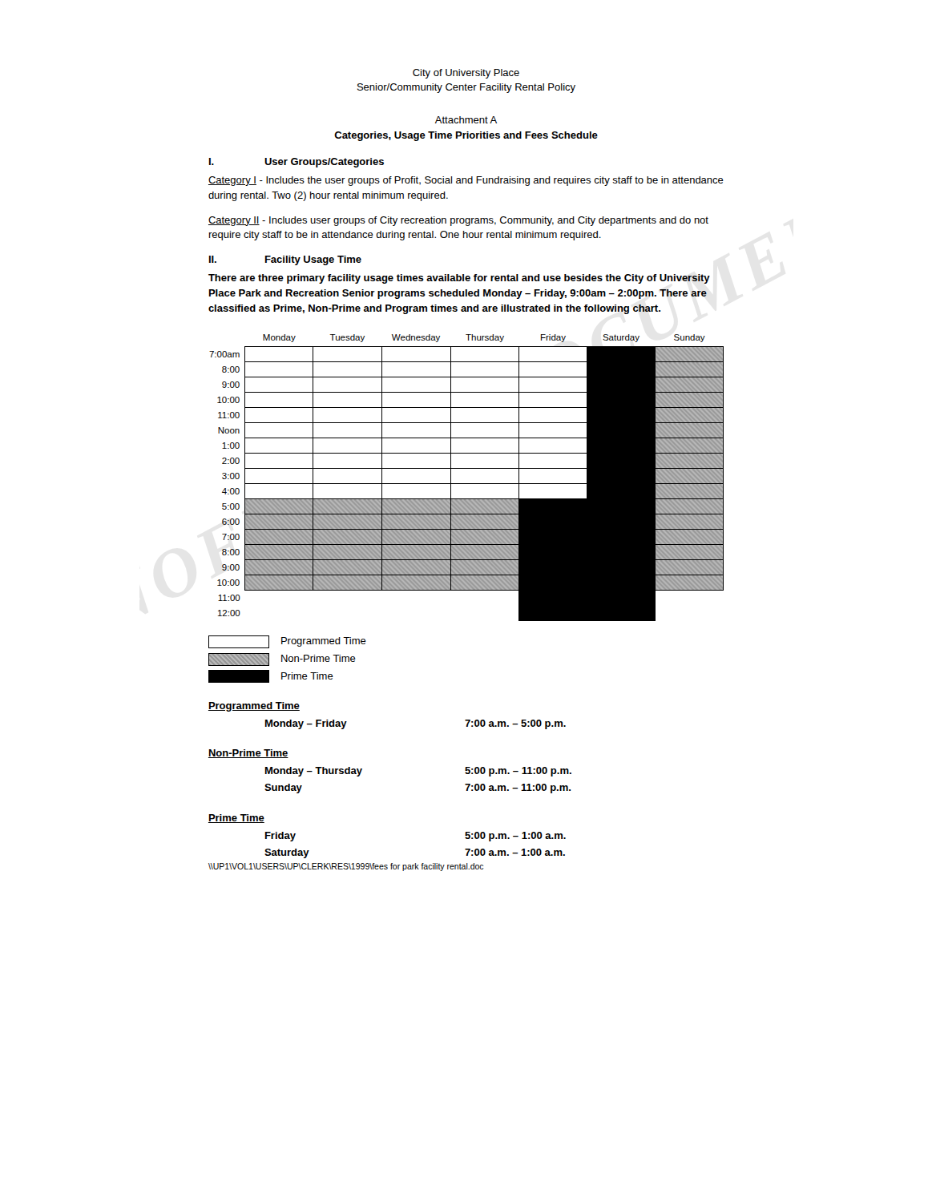UNOFFICIAL DOCUMENT
City of University Place
Senior/Community Center Facility Rental Policy
Attachment A
Categories, Usage Time Priorities and Fees Schedule
I. User Groups/Categories
Category I - Includes the user groups of Profit, Social and Fundraising and requires city staff to be in attendance during rental. Two (2) hour rental minimum required.
Category II - Includes user groups of City recreation programs, Community, and City departments and do not require city staff to be in attendance during rental. One hour rental minimum required.
II. Facility Usage Time
There are three primary facility usage times available for rental and use besides the City of University Place Park and Recreation Senior programs scheduled Monday – Friday, 9:00am – 2:00pm. There are classified as Prime, Non-Prime and Program times and are illustrated in the following chart.
| | Monday | Tuesday | Wednesday | Thursday | Friday | Saturday | Sunday |
| --- | --- | --- | --- | --- | --- | --- | --- |
| 7:00am | | | | | | | |
| 8:00 | | | | | | | |
| 9:00 | | | | | | | |
| 10:00 | | | | | | | |
| 11:00 | | | | | | | |
| Noon | | | | | | | |
| 1:00 | | | | | | | |
| 2:00 | | | | | | | |
| 3:00 | | | | | | | |
| 4:00 | | | | | | | |
| 5:00 | | | | | | | |
| 6:00 | | | | | | | |
| 7:00 | | | | | | | |
| 8:00 | | | | | | | |
| 9:00 | | | | | | | |
| 10:00 | | | | | | | |
| 11:00 | | | | | | | |
| 12:00 | | | | | | | |
Programmed Time
Non-Prime Time
Prime Time
Programmed Time
| Monday – Friday | 7:00 a.m. – 5:00 p.m. |
Non-Prime Time
| Monday – Thursday | 5:00 p.m. – 11:00 p.m. |
| Sunday | 7:00 a.m. – 11:00 p.m. |
Prime Time
| Friday | 5:00 p.m. – 1:00 a.m. |
| Saturday | 7:00 a.m. – 1:00 a.m. |
\\UP1\VOL1\USERS\UP\CLERK\RES\1999\fees for park facility rental.doc